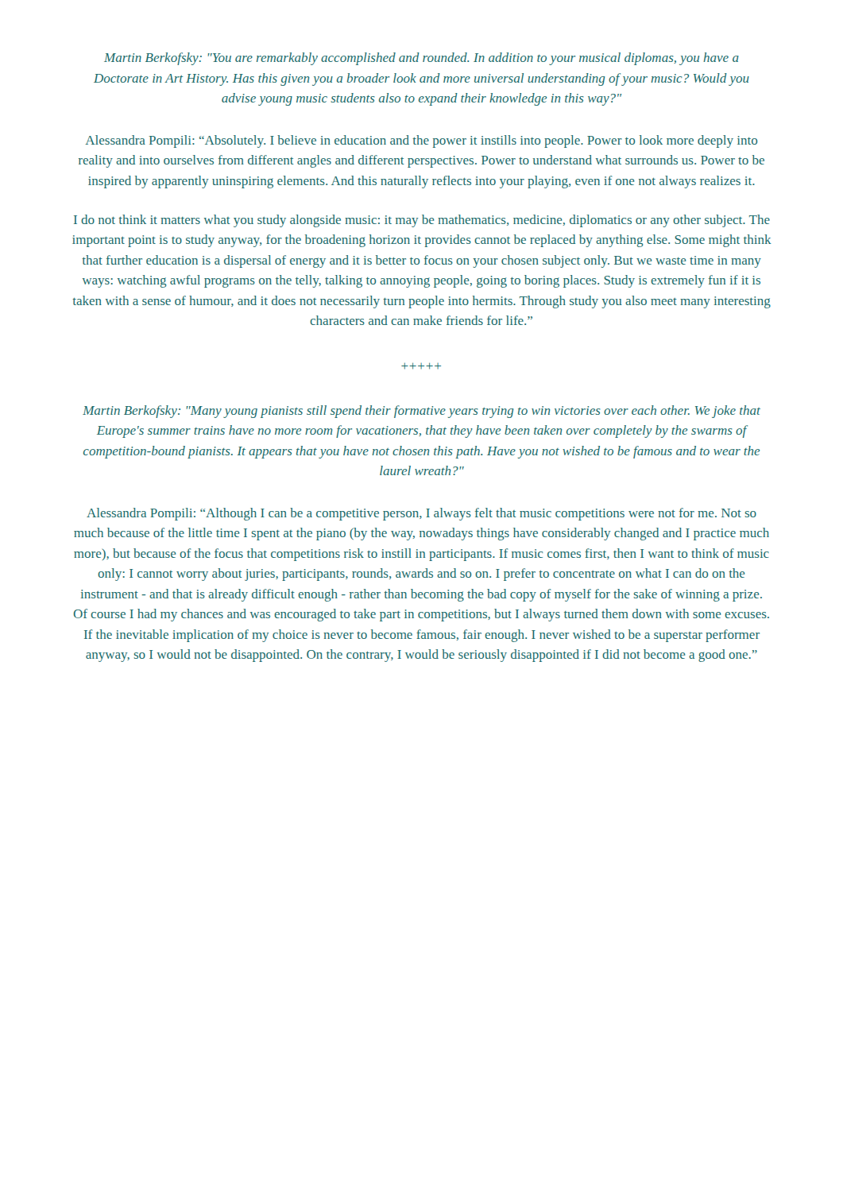Martin Berkofsky: "You are remarkably accomplished and rounded. In addition to your musical diplomas, you have a Doctorate in Art History. Has this given you a broader look and more universal understanding of your music? Would you advise young music students also to expand their knowledge in this way?"
Alessandra Pompili: “Absolutely. I believe in education and the power it instills into people. Power to look more deeply into reality and into ourselves from different angles and different perspectives. Power to understand what surrounds us. Power to be inspired by apparently uninspiring elements. And this naturally reflects into your playing, even if one not always realizes it.
I do not think it matters what you study alongside music: it may be mathematics, medicine, diplomatics or any other subject. The important point is to study anyway, for the broadening horizon it provides cannot be replaced by anything else. Some might think that further education is a dispersal of energy and it is better to focus on your chosen subject only. But we waste time in many ways: watching awful programs on the telly, talking to annoying people, going to boring places. Study is extremely fun if it is taken with a sense of humour, and it does not necessarily turn people into hermits. Through study you also meet many interesting characters and can make friends for life.”
+++++
Martin Berkofsky: "Many young pianists still spend their formative years trying to win victories over each other. We joke that Europe's summer trains have no more room for vacationers, that they have been taken over completely by the swarms of competition-bound pianists. It appears that you have not chosen this path. Have you not wished to be famous and to wear the laurel wreath?"
Alessandra Pompili: “Although I can be a competitive person, I always felt that music competitions were not for me. Not so much because of the little time I spent at the piano (by the way, nowadays things have considerably changed and I practice much more), but because of the focus that competitions risk to instill in participants. If music comes first, then I want to think of music only: I cannot worry about juries, participants, rounds, awards and so on. I prefer to concentrate on what I can do on the instrument - and that is already difficult enough - rather than becoming the bad copy of myself for the sake of winning a prize. Of course I had my chances and was encouraged to take part in competitions, but I always turned them down with some excuses. If the inevitable implication of my choice is never to become famous, fair enough. I never wished to be a superstar performer anyway, so I would not be disappointed. On the contrary, I would be seriously disappointed if I did not become a good one.”